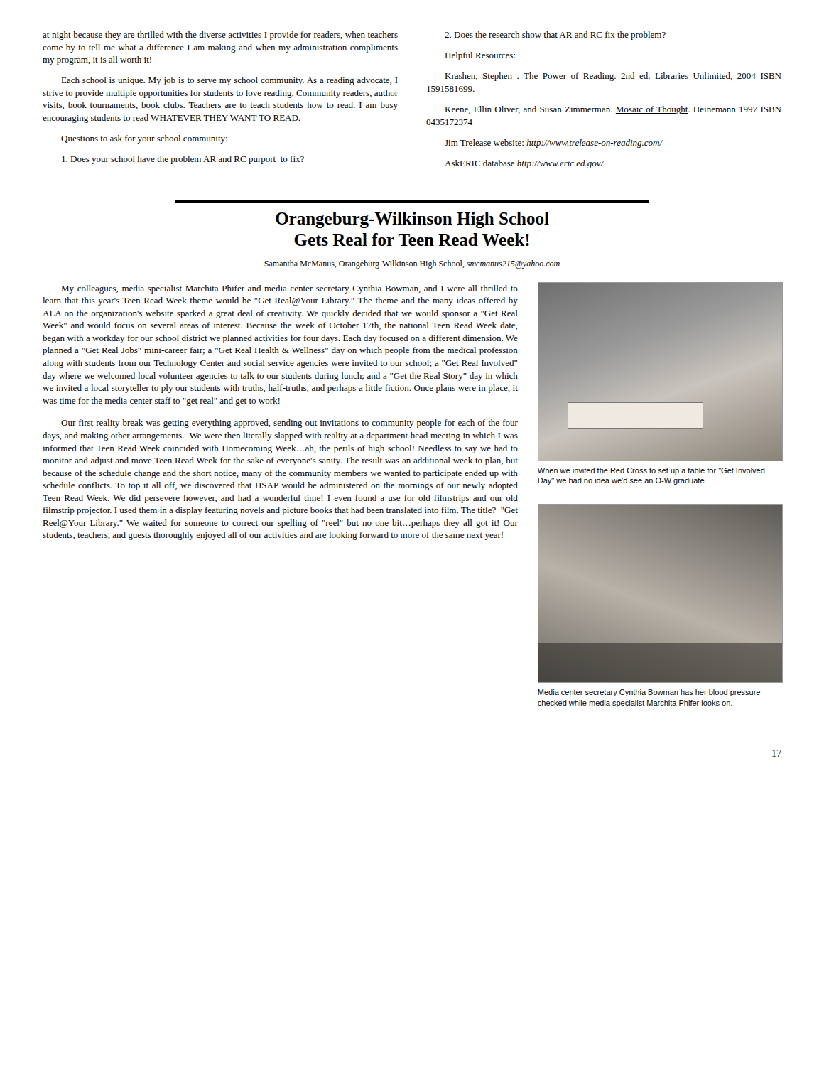at night because they are thrilled with the diverse activities I provide for readers, when teachers come by to tell me what a difference I am making and when my administration compliments my program, it is all worth it!
Each school is unique. My job is to serve my school community. As a reading advocate, I strive to provide multiple opportunities for students to love reading. Community readers, author visits, book tournaments, book clubs. Teachers are to teach students how to read. I am busy encouraging students to read WHATEVER THEY WANT TO READ.
Questions to ask for your school community:
1. Does your school have the problem AR and RC purport to fix?
2. Does the research show that AR and RC fix the problem?
Helpful Resources:
Krashen, Stephen . The Power of Reading. 2nd ed. Libraries Unlimited, 2004 ISBN 1591581699.
Keene, Ellin Oliver, and Susan Zimmerman. Mosaic of Thought. Heinemann 1997 ISBN 0435172374
Jim Trelease website: http://www.trelease-on-reading.com/
AskERIC database http://www.eric.ed.gov/
Orangeburg-Wilkinson High School
Gets Real for Teen Read Week!
Samantha McManus, Orangeburg-Wilkinson High School, smcmanus215@yahoo.com
My colleagues, media specialist Marchita Phifer and media center secretary Cynthia Bowman, and I were all thrilled to learn that this year's Teen Read Week theme would be "Get Real@Your Library." The theme and the many ideas offered by ALA on the organization's website sparked a great deal of creativity. We quickly decided that we would sponsor a "Get Real Week" and would focus on several areas of interest. Because the week of October 17th, the national Teen Read Week date, began with a workday for our school district we planned activities for four days. Each day focused on a different dimension. We planned a "Get Real Jobs" mini-career fair; a "Get Real Health & Wellness" day on which people from the medical profession along with students from our Technology Center and social service agencies were invited to our school; a "Get Real Involved" day where we welcomed local volunteer agencies to talk to our students during lunch; and a "Get the Real Story" day in which we invited a local storyteller to ply our students with truths, half-truths, and perhaps a little fiction. Once plans were in place, it was time for the media center staff to "get real" and get to work!
Our first reality break was getting everything approved, sending out invitations to community people for each of the four days, and making other arrangements. We were then literally slapped with reality at a department head meeting in which I was informed that Teen Read Week coincided with Homecoming Week…ah, the perils of high school! Needless to say we had to monitor and adjust and move Teen Read Week for the sake of everyone's sanity. The result was an additional week to plan, but because of the schedule change and the short notice, many of the community members we wanted to participate ended up with schedule conflicts. To top it all off, we discovered that HSAP would be administered on the mornings of our newly adopted Teen Read Week. We did persevere however, and had a wonderful time! I even found a use for old filmstrips and our old filmstrip projector. I used them in a display featuring novels and picture books that had been translated into film. The title? "Get Reel@Your Library." We waited for someone to correct our spelling of "reel" but no one bit…perhaps they all got it! Our students, teachers, and guests thoroughly enjoyed all of our activities and are looking forward to more of the same next year!
When we invited the Red Cross to set up a table for "Get Involved Day" we had no idea we'd see an O-W graduate.
Media center secretary Cynthia Bowman has her blood pressure checked while media specialist Marchita Phifer looks on.
17